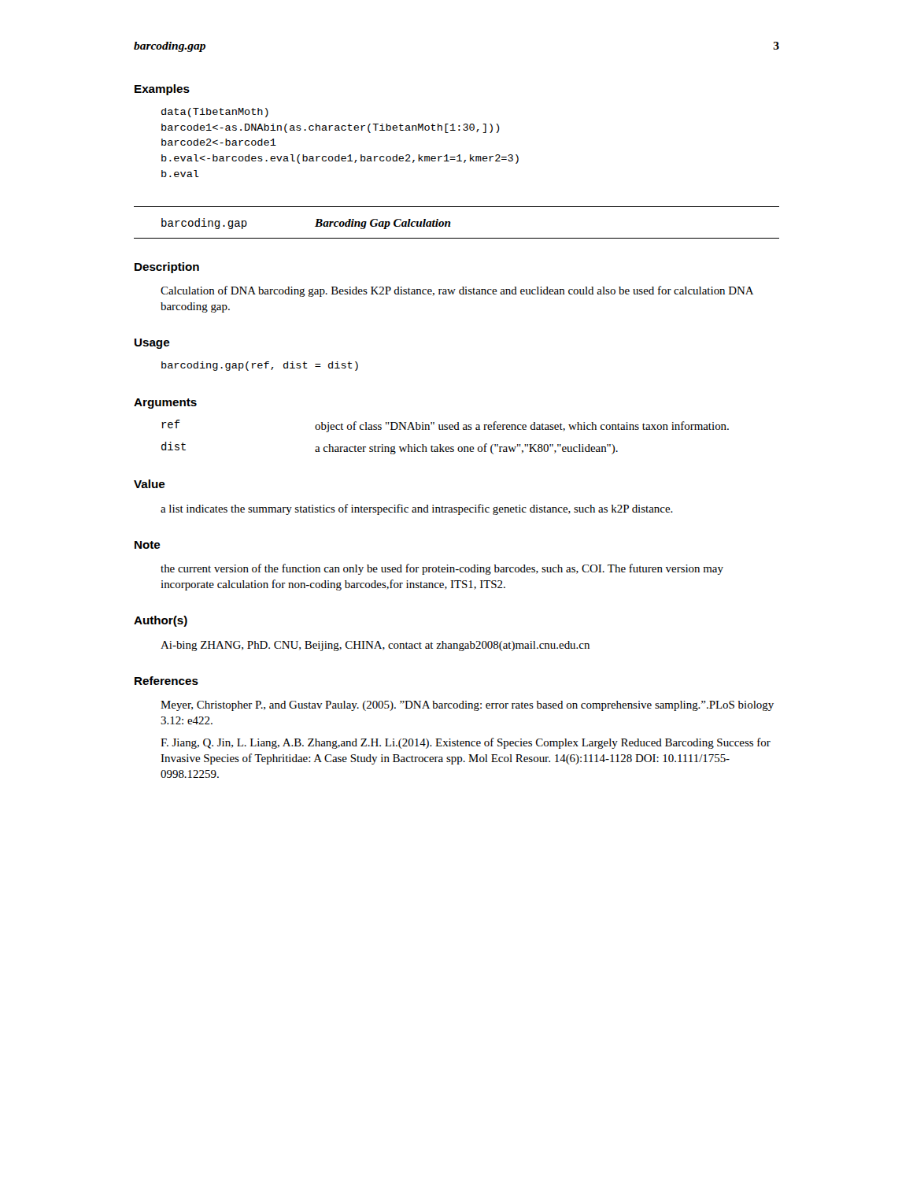barcoding.gap 3
Examples
data(TibetanMoth)
barcode1<-as.DNAbin(as.character(TibetanMoth[1:30,]))
barcode2<-barcode1
b.eval<-barcodes.eval(barcode1,barcode2,kmer1=1,kmer2=3)
b.eval
barcoding.gap Barcoding Gap Calculation
Description
Calculation of DNA barcoding gap. Besides K2P distance, raw distance and euclidean could also be used for calculation DNA barcoding gap.
Usage
barcoding.gap(ref, dist = dist)
Arguments
ref
object of class "DNAbin" used as a reference dataset, which contains taxon information.
dist
a character string which takes one of ("raw","K80","euclidean").
Value
a list indicates the summary statistics of interspecific and intraspecific genetic distance, such as k2P distance.
Note
the current version of the function can only be used for protein-coding barcodes, such as, COI. The futuren version may incorporate calculation for non-coding barcodes,for instance, ITS1, ITS2.
Author(s)
Ai-bing ZHANG, PhD. CNU, Beijing, CHINA, contact at zhangab2008(at)mail.cnu.edu.cn
References
Meyer, Christopher P., and Gustav Paulay. (2005). ”DNA barcoding: error rates based on comprehensive sampling.”.PLoS biology 3.12: e422.
F. Jiang, Q. Jin, L. Liang, A.B. Zhang,and Z.H. Li.(2014). Existence of Species Complex Largely Reduced Barcoding Success for Invasive Species of Tephritidae: A Case Study in Bactrocera spp. Mol Ecol Resour. 14(6):1114-1128 DOI: 10.1111/1755-0998.12259.